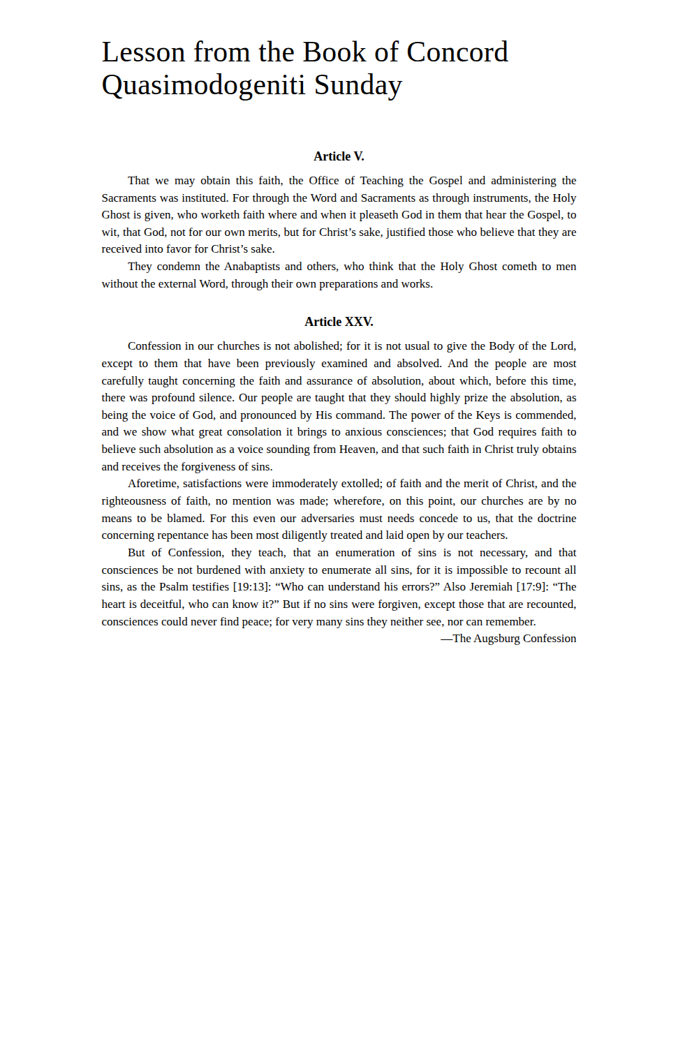Lesson from the Book of Concord
Quasimodogeniti Sunday
Article V.
That we may obtain this faith, the Office of Teaching the Gospel and administering the Sacraments was instituted. For through the Word and Sacraments as through instruments, the Holy Ghost is given, who worketh faith where and when it pleaseth God in them that hear the Gospel, to wit, that God, not for our own merits, but for Christ’s sake, justified those who believe that they are received into favor for Christ’s sake.
They condemn the Anabaptists and others, who think that the Holy Ghost cometh to men without the external Word, through their own preparations and works.
Article XXV.
Confession in our churches is not abolished; for it is not usual to give the Body of the Lord, except to them that have been previously examined and absolved. And the people are most carefully taught concerning the faith and assurance of absolution, about which, before this time, there was profound silence. Our people are taught that they should highly prize the absolution, as being the voice of God, and pronounced by His command. The power of the Keys is commended, and we show what great consolation it brings to anxious consciences; that God requires faith to believe such absolution as a voice sounding from Heaven, and that such faith in Christ truly obtains and receives the forgiveness of sins.
Aforetime, satisfactions were immoderately extolled; of faith and the merit of Christ, and the righteousness of faith, no mention was made; wherefore, on this point, our churches are by no means to be blamed. For this even our adversaries must needs concede to us, that the doctrine concerning repentance has been most diligently treated and laid open by our teachers.
But of Confession, they teach, that an enumeration of sins is not necessary, and that consciences be not burdened with anxiety to enumerate all sins, for it is impossible to recount all sins, as the Psalm testifies [19:13]: “Who can understand his errors?” Also Jeremiah [17:9]: “The heart is deceitful, who can know it?” But if no sins were forgiven, except those that are recounted, consciences could never find peace; for very many sins they neither see, nor can remember. —The Augsburg Confession